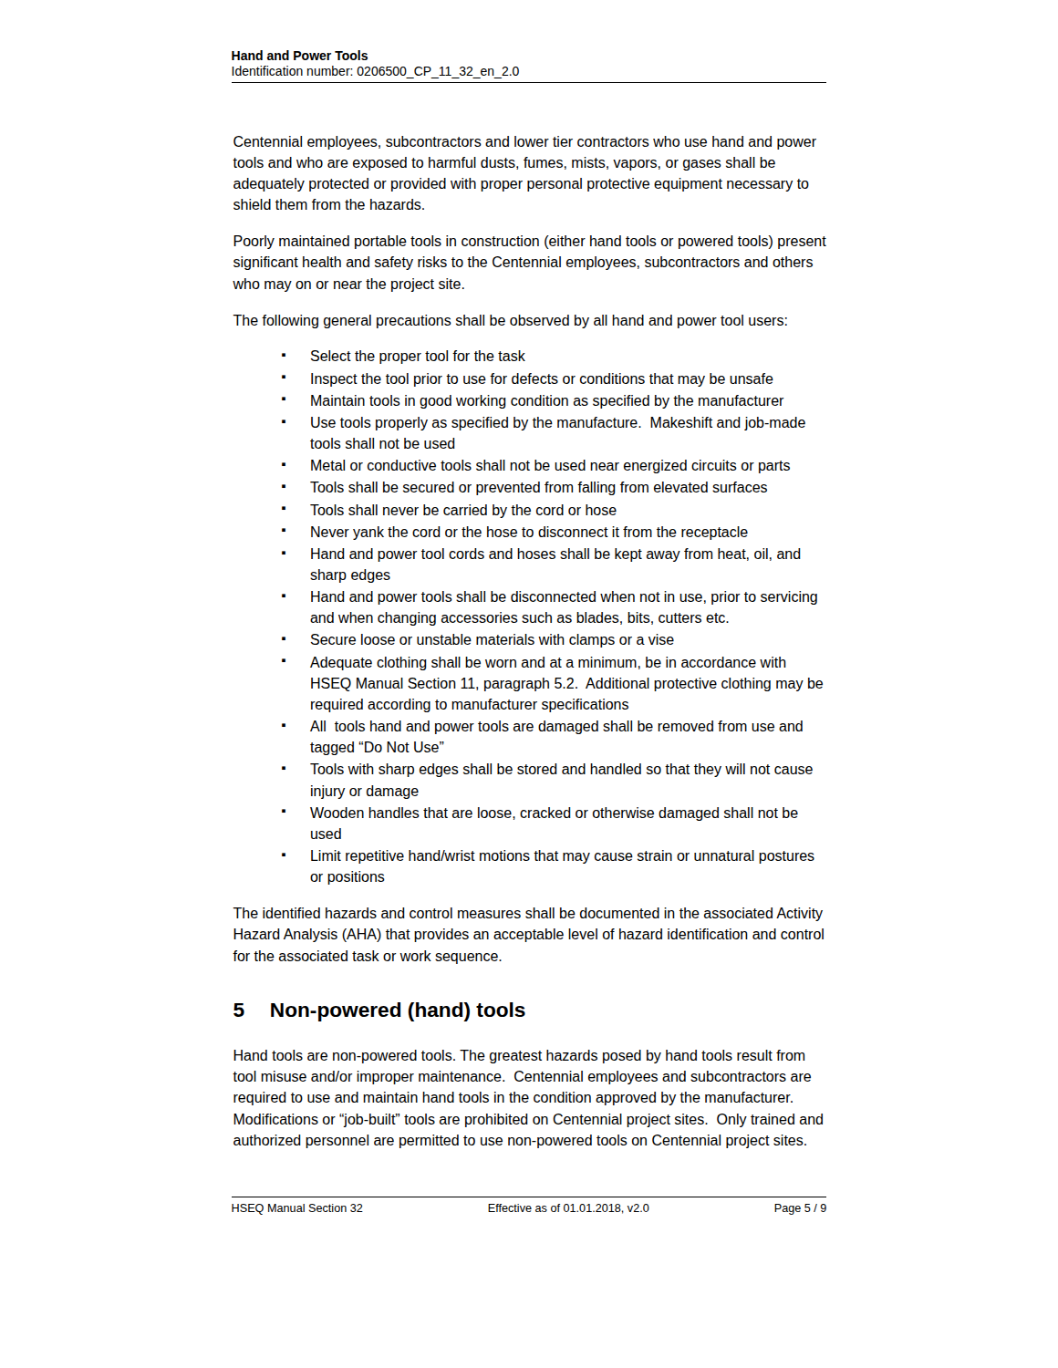Hand and Power Tools
Identification number: 0206500_CP_11_32_en_2.0
Centennial employees, subcontractors and lower tier contractors who use hand and power tools and who are exposed to harmful dusts, fumes, mists, vapors, or gases shall be adequately protected or provided with proper personal protective equipment necessary to shield them from the hazards.
Poorly maintained portable tools in construction (either hand tools or powered tools) present significant health and safety risks to the Centennial employees, subcontractors and others who may on or near the project site.
The following general precautions shall be observed by all hand and power tool users:
Select the proper tool for the task
Inspect the tool prior to use for defects or conditions that may be unsafe
Maintain tools in good working condition as specified by the manufacturer
Use tools properly as specified by the manufacture. Makeshift and job-made tools shall not be used
Metal or conductive tools shall not be used near energized circuits or parts
Tools shall be secured or prevented from falling from elevated surfaces
Tools shall never be carried by the cord or hose
Never yank the cord or the hose to disconnect it from the receptacle
Hand and power tool cords and hoses shall be kept away from heat, oil, and sharp edges
Hand and power tools shall be disconnected when not in use, prior to servicing and when changing accessories such as blades, bits, cutters etc.
Secure loose or unstable materials with clamps or a vise
Adequate clothing shall be worn and at a minimum, be in accordance with HSEQ Manual Section 11, paragraph 5.2. Additional protective clothing may be required according to manufacturer specifications
All tools hand and power tools are damaged shall be removed from use and tagged “Do Not Use”
Tools with sharp edges shall be stored and handled so that they will not cause injury or damage
Wooden handles that are loose, cracked or otherwise damaged shall not be used
Limit repetitive hand/wrist motions that may cause strain or unnatural postures or positions
The identified hazards and control measures shall be documented in the associated Activity Hazard Analysis (AHA) that provides an acceptable level of hazard identification and control for the associated task or work sequence.
5 Non-powered (hand) tools
Hand tools are non-powered tools. The greatest hazards posed by hand tools result from tool misuse and/or improper maintenance. Centennial employees and subcontractors are required to use and maintain hand tools in the condition approved by the manufacturer. Modifications or “job-built” tools are prohibited on Centennial project sites. Only trained and authorized personnel are permitted to use non-powered tools on Centennial project sites.
HSEQ Manual Section 32
Effective as of 01.01.2018, v2.0
Page 5 / 9